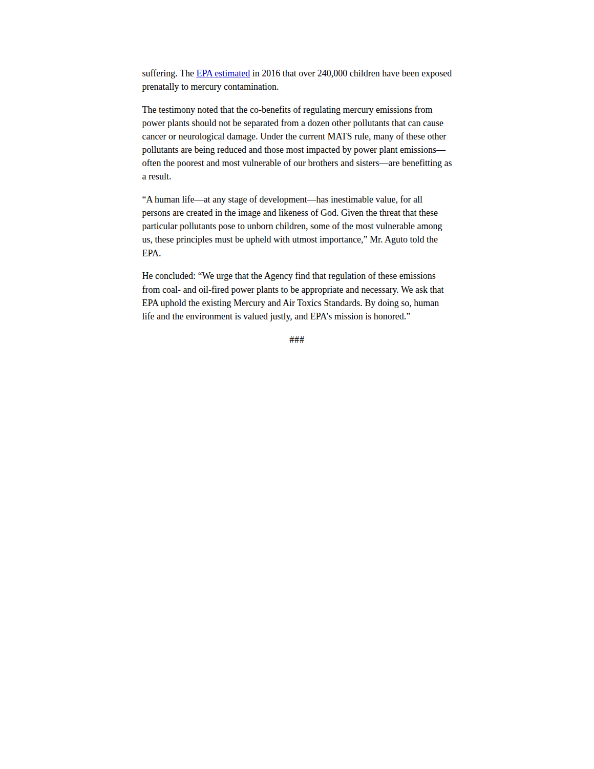suffering. The EPA estimated in 2016 that over 240,000 children have been exposed prenatally to mercury contamination.
The testimony noted that the co-benefits of regulating mercury emissions from power plants should not be separated from a dozen other pollutants that can cause cancer or neurological damage. Under the current MATS rule, many of these other pollutants are being reduced and those most impacted by power plant emissions—often the poorest and most vulnerable of our brothers and sisters—are benefitting as a result.
“A human life—at any stage of development—has inestimable value, for all persons are created in the image and likeness of God. Given the threat that these particular pollutants pose to unborn children, some of the most vulnerable among us, these principles must be upheld with utmost importance,” Mr. Aguto told the EPA.
He concluded: “We urge that the Agency find that regulation of these emissions from coal- and oil-fired power plants to be appropriate and necessary. We ask that EPA uphold the existing Mercury and Air Toxics Standards. By doing so, human life and the environment is valued justly, and EPA’s mission is honored.”
###